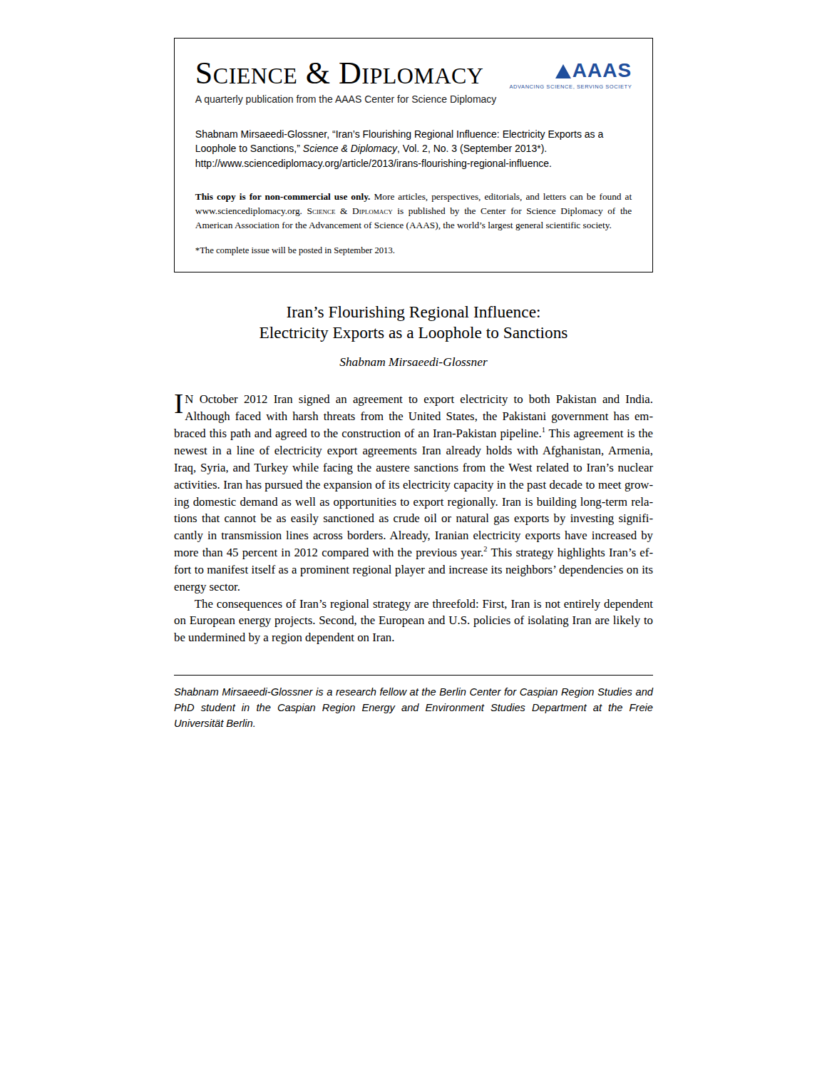SCIENCE & DIPLOMACY
A quarterly publication from the AAAS Center for Science Diplomacy
AAAS
ADVANCING SCIENCE, SERVING SOCIETY
Shabnam Mirsaeedi-Glossner, “Iran’s Flourishing Regional Influence: Electricity Exports as a Loophole to Sanctions,” Science & Diplomacy, Vol. 2, No. 3 (September 2013*).
http://www.sciencediplomacy.org/article/2013/irans-flourishing-regional-influence.
This copy is for non-commercial use only. More articles, perspectives, editorials, and letters can be found at www.sciencediplomacy.org. Science & Diplomacy is published by the Center for Science Diplomacy of the American Association for the Advancement of Science (AAAS), the world’s largest general scientific society.
*The complete issue will be posted in September 2013.
Iran’s Flourishing Regional Influence:
Electricity Exports as a Loophole to Sanctions
Shabnam Mirsaeedi-Glossner
IN October 2012 Iran signed an agreement to export electricity to both Pakistan and India. Although faced with harsh threats from the United States, the Pakistani government has embraced this path and agreed to the construction of an Iran-Pakistan pipeline.1 This agreement is the newest in a line of electricity export agreements Iran already holds with Afghanistan, Armenia, Iraq, Syria, and Turkey while facing the austere sanctions from the West related to Iran’s nuclear activities. Iran has pursued the expansion of its electricity capacity in the past decade to meet growing domestic demand as well as opportunities to export regionally. Iran is building long-term relations that cannot be as easily sanctioned as crude oil or natural gas exports by investing significantly in transmission lines across borders. Already, Iranian electricity exports have increased by more than 45 percent in 2012 compared with the previous year.2 This strategy highlights Iran’s effort to manifest itself as a prominent regional player and increase its neighbors’ dependencies on its energy sector.
The consequences of Iran’s regional strategy are threefold: First, Iran is not entirely dependent on European energy projects. Second, the European and U.S. policies of isolating Iran are likely to be undermined by a region dependent on Iran.
Shabnam Mirsaeedi-Glossner is a research fellow at the Berlin Center for Caspian Region Studies and PhD student in the Caspian Region Energy and Environment Studies Department at the Freie Universität Berlin.